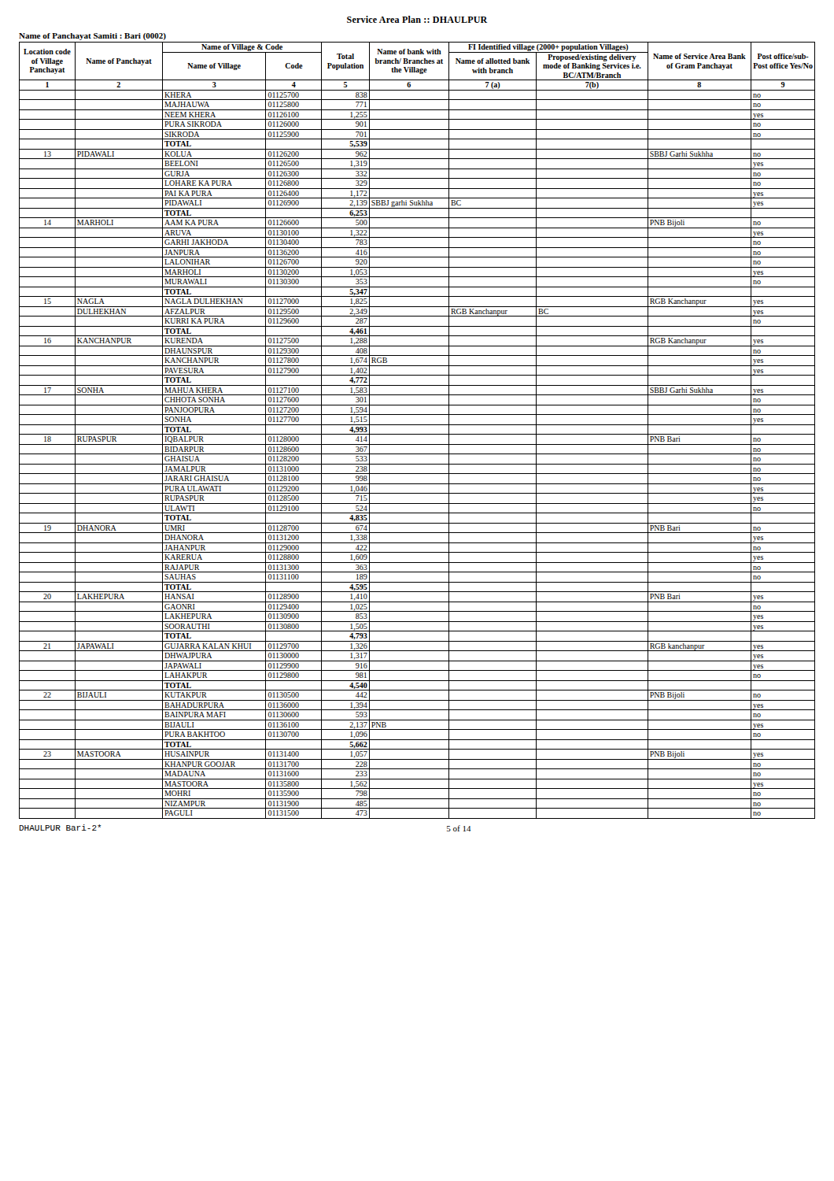Service Area Plan :: DHAULPUR
Name of Panchayat Samiti : Bari (0002)
| Location code of Village Panchayat | Name of Panchayat | Name of Village & Code | Total Population | Name of bank with branch/ Branches at the Village | FI Identified village (2000+ population Villages) | Name of Service Area Bank of Gram Panchayat | Post office/sub-Post office Yes/No |
| --- | --- | --- | --- | --- | --- | --- | --- |
| Name of Village | Code | Name of allotted bank with branch | Proposed/existing delivery mode of Banking Services i.e. BC/ATM/Branch |
| 1 | 2 | 3 | 4 | 5 | 6 | 7 (a) | 7(b) | 8 | 9 |
| | | KHERA | 01125700 | 838 | | | | | no |
| | | MAJHAUWA | 01125800 | 771 | | | | | no |
| | | NEEM KHERA | 01126100 | 1,255 | | | | | yes |
| | | PURA SIKRODA | 01126000 | 901 | | | | | no |
| | | SIKRODA | 01125900 | 701 | | | | | no |
| | | TOTAL | | 5,539 | | | | | |
| 13 | PIDAWALI | KOLUA | 01126200 | 962 | | | | SBBJ Garhi Sukhha | no |
| | | BEELONI | 01126500 | 1,319 | | | | | yes |
| | | GURJA | 01126300 | 332 | | | | | no |
| | | LOHARE KA PURA | 01126800 | 329 | | | | | no |
| | | PAI KA PURA | 01126400 | 1,172 | | | | | yes |
| | | PIDAWALI | 01126900 | 2,139 | SBBJ garhi Sukhha | BC | | | yes |
| | | TOTAL | | 6,253 | | | | | |
| 14 | MARHOLI | AAM KA PURA | 01126600 | 500 | | | | PNB Bijoli | no |
| | | ARUVA | 01130100 | 1,322 | | | | | yes |
| | | GARHI JAKHODA | 01130400 | 783 | | | | | no |
| | | JANPURA | 01136200 | 416 | | | | | no |
| | | LALONIHAR | 01126700 | 920 | | | | | no |
| | | MARHOLI | 01130200 | 1,053 | | | | | yes |
| | | MURAWALI | 01130300 | 353 | | | | | no |
| | | TOTAL | | 5,347 | | | | | |
| 15 | NAGLA | NAGLA DULHEKHAN | 01127000 | 1,825 | | | | RGB Kanchanpur | yes |
| | DULHEKHAN | AFZALPUR | 01129500 | 2,349 | | RGB Kanchanpur | BC | | yes |
| | | KURRI KA PURA | 01129600 | 287 | | | | | no |
| | | TOTAL | | 4,461 | | | | | |
| 16 | KANCHANPUR | KURENDA | 01127500 | 1,288 | | | | RGB Kanchanpur | yes |
| | | DHAUNSPUR | 01129300 | 408 | | | | | no |
| | | KANCHANPUR | 01127800 | 1,674 | RGB | | | | yes |
| | | PAVESURA | 01127900 | 1,402 | | | | | yes |
| | | TOTAL | | 4,772 | | | | | |
| 17 | SONHA | MAHUA KHERA | 01127100 | 1,583 | | | | SBBJ Garhi Sukhha | yes |
| | | CHHOTA SONHA | 01127600 | 301 | | | | | no |
| | | PANJOOPURA | 01127200 | 1,594 | | | | | no |
| | | SONHA | 01127700 | 1,515 | | | | | yes |
| | | TOTAL | | 4,993 | | | | | |
| 18 | RUPASPUR | IQBALPUR | 01128000 | 414 | | | | PNB Bari | no |
| | | BIDARPUR | 01128600 | 367 | | | | | no |
| | | GHAISUA | 01128200 | 533 | | | | | no |
| | | JAMALPUR | 01131000 | 238 | | | | | no |
| | | JARARI GHAISUA | 01128100 | 998 | | | | | no |
| | | PURA ULAWATI | 01129200 | 1,046 | | | | | yes |
| | | RUPASPUR | 01128500 | 715 | | | | | yes |
| | | ULAWTI | 01129100 | 524 | | | | | no |
| | | TOTAL | | 4,835 | | | | | |
| 19 | DHANORA | UMRI | 01128700 | 674 | | | | PNB Bari | no |
| | | DHANORA | 01131200 | 1,338 | | | | | yes |
| | | JAHANPUR | 01129000 | 422 | | | | | no |
| | | KARERUA | 01128800 | 1,609 | | | | | yes |
| | | RAJAPUR | 01131300 | 363 | | | | | no |
| | | SAUHAS | 01131100 | 189 | | | | | no |
| | | TOTAL | | 4,595 | | | | | |
| 20 | LAKHEPURA | HANSAI | 01128900 | 1,410 | | | | PNB Bari | yes |
| | | GAONRI | 01129400 | 1,025 | | | | | no |
| | | LAKHEPURA | 01130900 | 853 | | | | | yes |
| | | SOORAUTHI | 01130800 | 1,505 | | | | | yes |
| | | TOTAL | | 4,793 | | | | | |
| 21 | JAPAWALI | GUJARRA KALAN KHUI | 01129700 | 1,326 | | | | RGB kanchanpur | yes |
| | | DHWAJPURA | 01130000 | 1,317 | | | | | yes |
| | | JAPAWALI | 01129900 | 916 | | | | | yes |
| | | LAHAKPUR | 01129800 | 981 | | | | | no |
| | | TOTAL | | 4,540 | | | | | |
| 22 | BIJAULI | KUTAKPUR | 01130500 | 442 | | | | PNB Bijoli | no |
| | | BAHADURPURA | 01136000 | 1,394 | | | | | yes |
| | | BAINPURA MAFI | 01130600 | 593 | | | | | no |
| | | BIJAULI | 01136100 | 2,137 | PNB | | | | yes |
| | | PURA BAKHTOO | 01130700 | 1,096 | | | | | no |
| | | TOTAL | | 5,662 | | | | | |
| 23 | MASTOORA | HUSAINPUR | 01131400 | 1,057 | | | | PNB Bijoli | yes |
| | | KHANPUR GOOJAR | 01131700 | 228 | | | | | no |
| | | MADAUNA | 01131600 | 233 | | | | | no |
| | | MASTOORA | 01135800 | 1,562 | | | | | yes |
| | | MOHRI | 01135900 | 798 | | | | | no |
| | | NIZAMPUR | 01131900 | 485 | | | | | no |
| | | PAGULI | 01131500 | 473 | | | | | no |
DHAULPUR Bari-2*
5 of 14